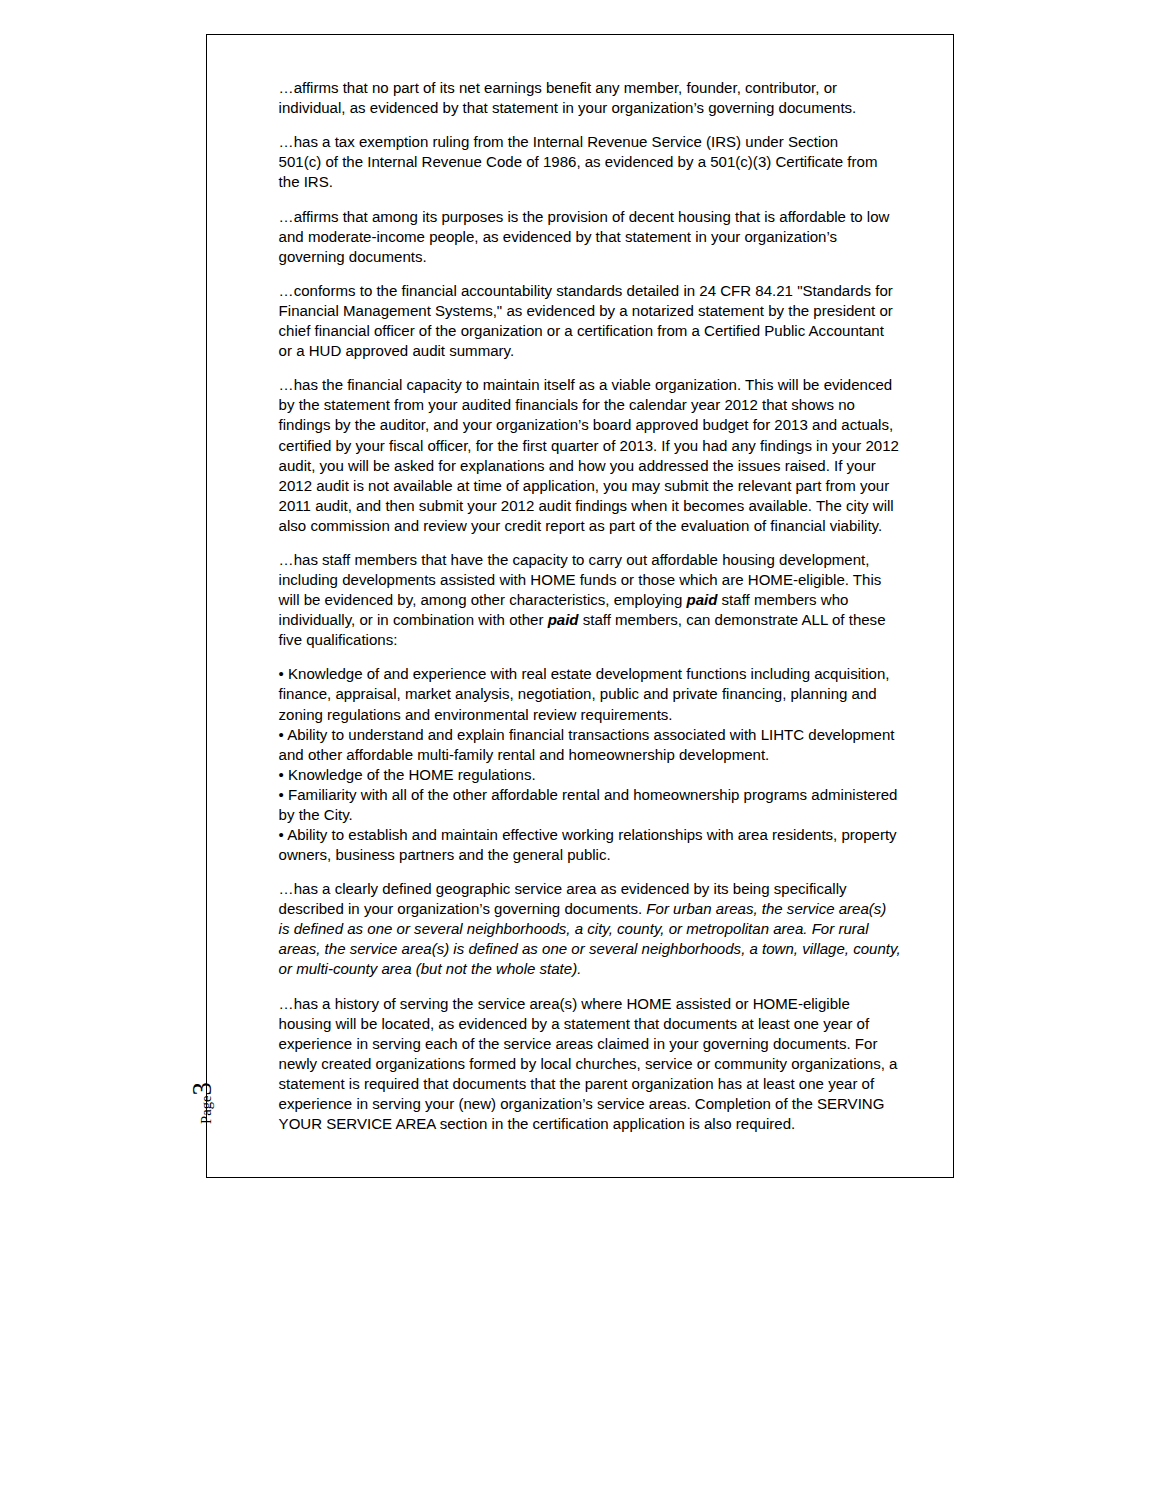…affirms that no part of its net earnings benefit any member, founder, contributor, or individual, as evidenced by that statement in your organization’s governing documents.
…has a tax exemption ruling from the Internal Revenue Service (IRS) under Section
501(c) of the Internal Revenue Code of 1986, as evidenced by a 501(c)(3) Certificate from the IRS.
…affirms that among its purposes is the provision of decent housing that is affordable to low and moderate-income people, as evidenced by that statement in your organization’s governing documents.
…conforms to the financial accountability standards detailed in 24 CFR 84.21 "Standards for Financial Management Systems," as evidenced by a notarized statement by the president or chief financial officer of the organization or a certification from a Certified Public Accountant or a HUD approved audit summary.
…has the financial capacity to maintain itself as a viable organization. This will be evidenced by the statement from your audited financials for the calendar year 2012 that shows no findings by the auditor, and your organization’s board approved budget for 2013 and actuals, certified by your fiscal officer, for the first quarter of 2013. If you had any findings in your 2012 audit, you will be asked for explanations and how you addressed the issues raised. If your 2012 audit is not available at time of application, you may submit the relevant part from your 2011 audit, and then submit your 2012 audit findings when it becomes available. The city will also commission and review your credit report as part of the evaluation of financial viability.
…has staff members that have the capacity to carry out affordable housing development, including developments assisted with HOME funds or those which are HOME-eligible. This will be evidenced by, among other characteristics, employing paid staff members who individually, or in combination with other paid staff members, can demonstrate ALL of these five qualifications:
• Knowledge of and experience with real estate development functions including acquisition, finance, appraisal, market analysis, negotiation, public and private financing, planning and zoning regulations and environmental review requirements.
• Ability to understand and explain financial transactions associated with LIHTC development and other affordable multi-family rental and homeownership development.
• Knowledge of the HOME regulations.
• Familiarity with all of the other affordable rental and homeownership programs administered by the City.
• Ability to establish and maintain effective working relationships with area residents, property owners, business partners and the general public.
…has a clearly defined geographic service area as evidenced by its being specifically described in your organization’s governing documents. For urban areas, the service area(s) is defined as one or several neighborhoods, a city, county, or metropolitan area. For rural areas, the service area(s) is defined as one or several neighborhoods, a town, village, county, or multi-county area (but not the whole state).
…has a history of serving the service area(s) where HOME assisted or HOME-eligible housing will be located, as evidenced by a statement that documents at least one year of experience in serving each of the service areas claimed in your governing documents. For newly created organizations formed by local churches, service or community organizations, a statement is required that documents that the parent organization has at least one year of experience in serving your (new) organization’s service areas. Completion of the SERVING YOUR SERVICE AREA section in the certification application is also required.
Page3